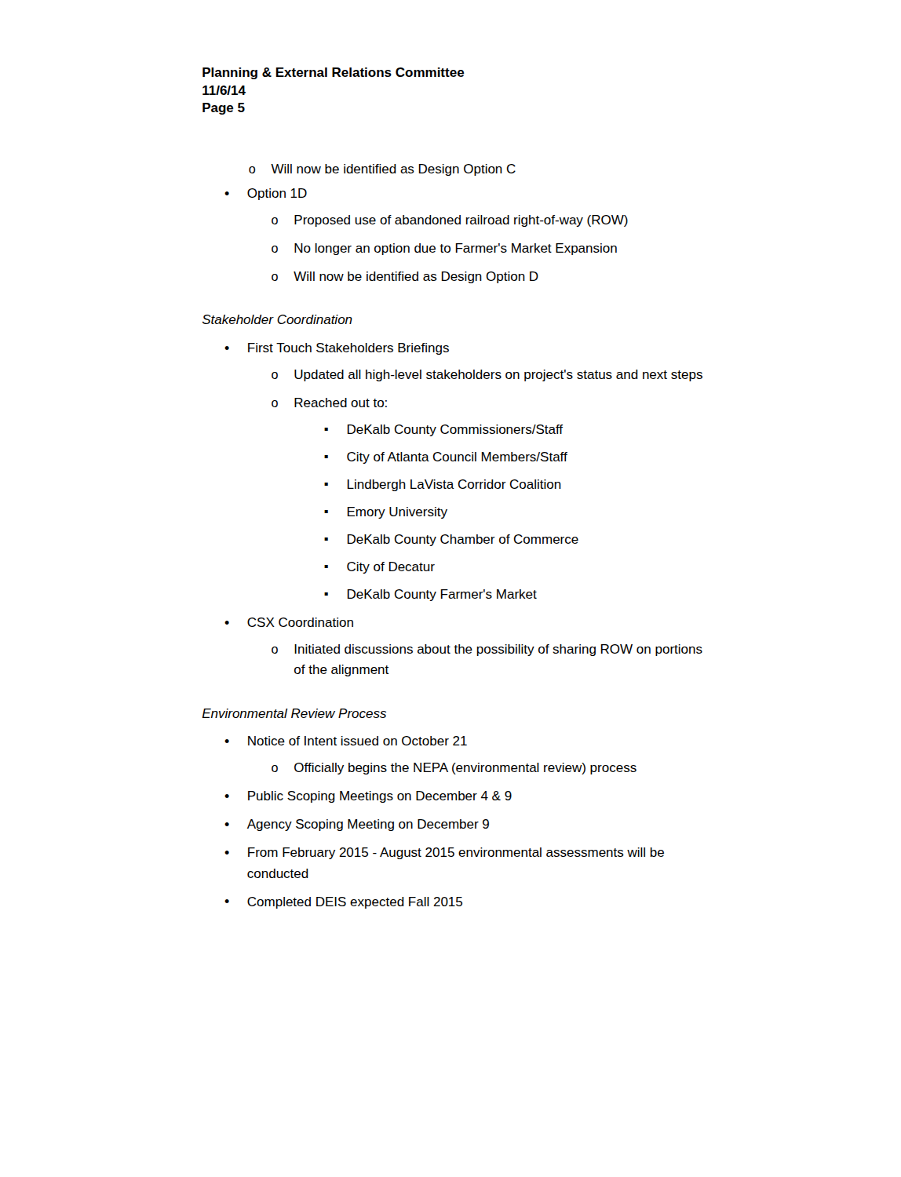Planning & External Relations Committee
11/6/14
Page 5
Will now be identified as Design Option C
Option 1D
Proposed use of abandoned railroad right-of-way (ROW)
No longer an option due to Farmer's Market Expansion
Will now be identified as Design Option D
Stakeholder Coordination
First Touch Stakeholders Briefings
Updated all high-level stakeholders on project's status and next steps
Reached out to:
DeKalb County Commissioners/Staff
City of Atlanta Council Members/Staff
Lindbergh LaVista Corridor Coalition
Emory University
DeKalb County Chamber of Commerce
City of Decatur
DeKalb County Farmer's Market
CSX Coordination
Initiated discussions about the possibility of sharing ROW on portions of the alignment
Environmental Review Process
Notice of Intent issued on October 21
Officially begins the NEPA (environmental review) process
Public Scoping Meetings on December 4 & 9
Agency Scoping Meeting on December 9
From February 2015 - August 2015 environmental assessments will be conducted
Completed DEIS expected Fall 2015